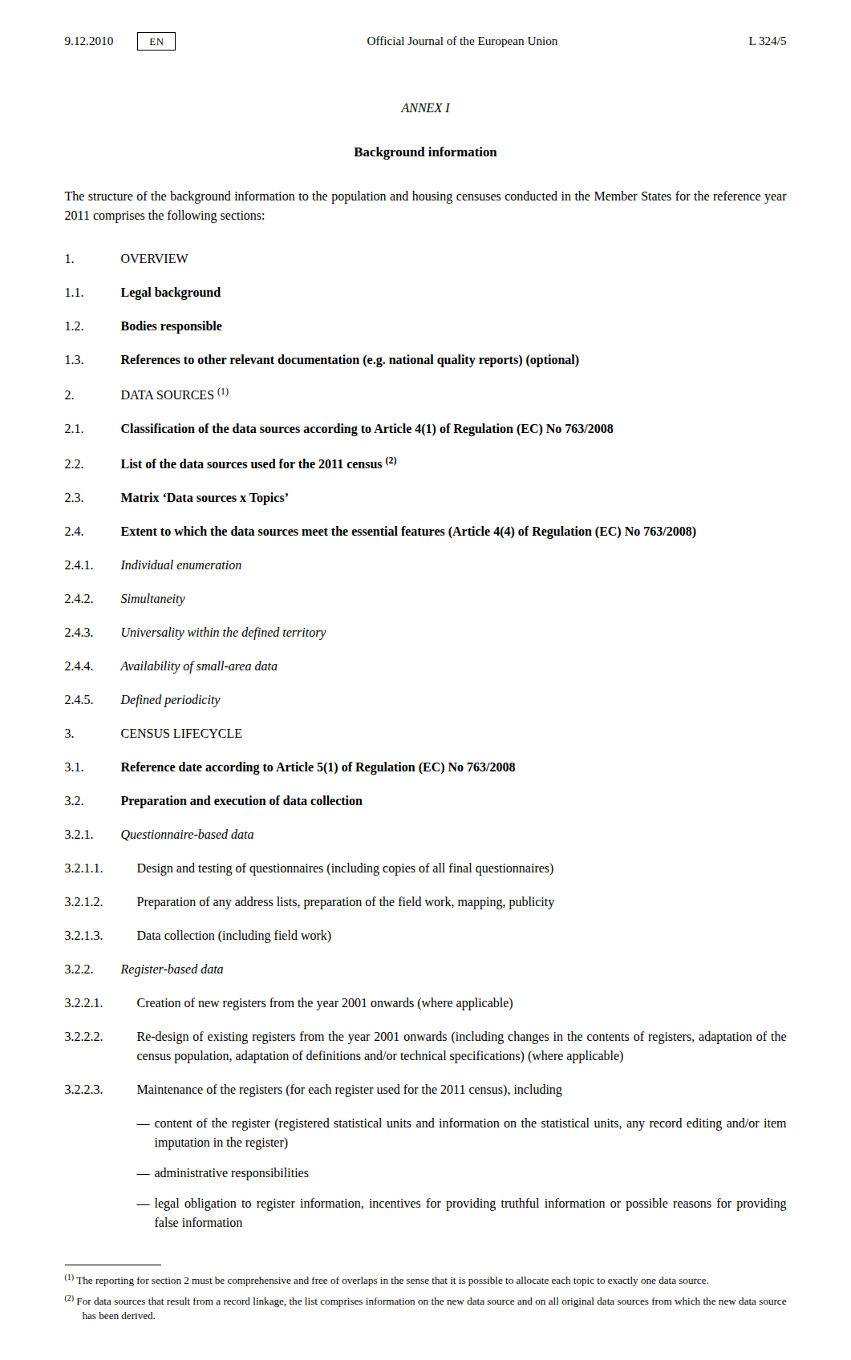9.12.2010 EN Official Journal of the European Union L 324/5
ANNEX I
Background information
The structure of the background information to the population and housing censuses conducted in the Member States for the reference year 2011 comprises the following sections:
1. OVERVIEW
1.1. Legal background
1.2. Bodies responsible
1.3. References to other relevant documentation (e.g. national quality reports) (optional)
2. DATA SOURCES (1)
2.1. Classification of the data sources according to Article 4(1) of Regulation (EC) No 763/2008
2.2. List of the data sources used for the 2011 census (2)
2.3. Matrix ‘Data sources x Topics’
2.4. Extent to which the data sources meet the essential features (Article 4(4) of Regulation (EC) No 763/2008)
2.4.1. Individual enumeration
2.4.2. Simultaneity
2.4.3. Universality within the defined territory
2.4.4. Availability of small-area data
2.4.5. Defined periodicity
3. CENSUS LIFECYCLE
3.1. Reference date according to Article 5(1) of Regulation (EC) No 763/2008
3.2. Preparation and execution of data collection
3.2.1. Questionnaire-based data
3.2.1.1. Design and testing of questionnaires (including copies of all final questionnaires)
3.2.1.2. Preparation of any address lists, preparation of the field work, mapping, publicity
3.2.1.3. Data collection (including field work)
3.2.2. Register-based data
3.2.2.1. Creation of new registers from the year 2001 onwards (where applicable)
3.2.2.2. Re-design of existing registers from the year 2001 onwards (including changes in the contents of registers, adaptation of the census population, adaptation of definitions and/or technical specifications) (where applicable)
3.2.2.3. Maintenance of the registers (for each register used for the 2011 census), including
content of the register (registered statistical units and information on the statistical units, any record editing and/or item imputation in the register)
administrative responsibilities
legal obligation to register information, incentives for providing truthful information or possible reasons for providing false information
(1) The reporting for section 2 must be comprehensive and free of overlaps in the sense that it is possible to allocate each topic to exactly one data source.
(2) For data sources that result from a record linkage, the list comprises information on the new data source and on all original data sources from which the new data source has been derived.